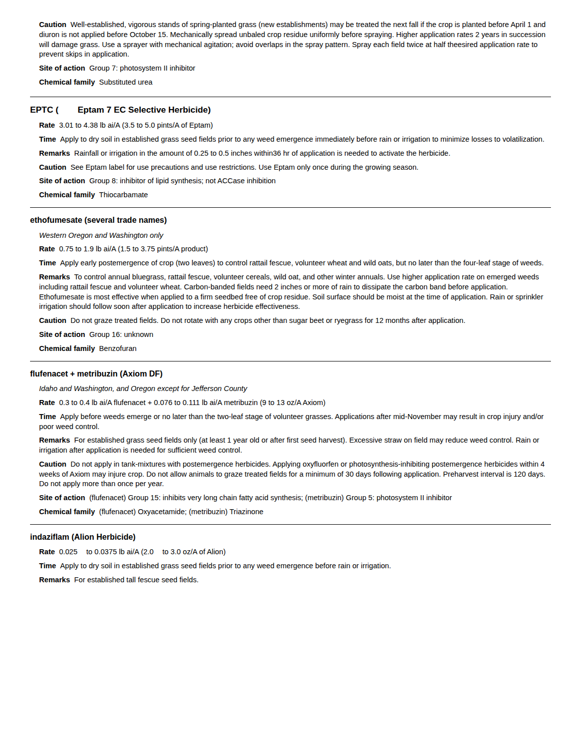Caution Well-established, vigorous stands of spring-planted grass (new establishments) may be treated the next fall if the crop is planted before April 1 and diuron is not applied before October 15. Mechanically spread unbaled crop residue uniformly before spraying. Higher application rates 2 years in succession will damage grass. Use a sprayer with mechanical agitation; avoid overlaps in the spray pattern. Spray each field twice at half theesired application rate to prevent skips in application.
Site of action Group 7: photosystem II inhibitor
Chemical family Substituted urea
EPTC ( Eptam 7 EC Selective Herbicide)
Rate 3.01 to 4.38 lb ai/A (3.5 to 5.0 pints/A of Eptam)
Time Apply to dry soil in established grass seed fields prior to any weed emergence immediately before rain or irrigation to minimize losses to volatilization.
Remarks Rainfall or irrigation in the amount of 0.25 to 0.5 inches within36 hr of application is needed to activate the herbicide.
Caution See Eptam label for use precautions and use restrictions. Use Eptam only once during the growing season.
Site of action Group 8: inhibitor of lipid synthesis; not ACCase inhibition
Chemical family Thiocarbamate
ethofumesate (several trade names)
Western Oregon and Washington only
Rate 0.75 to 1.9 lb ai/A (1.5 to 3.75 pints/A product)
Time Apply early postemergence of crop (two leaves) to control rattail fescue, volunteer wheat and wild oats, but no later than the four-leaf stage of weeds.
Remarks To control annual bluegrass, rattail fescue, volunteer cereals, wild oat, and other winter annuals. Use higher application rate on emerged weeds including rattail fescue and volunteer wheat. Carbon-banded fields need 2 inches or more of rain to dissipate the carbon band before application. Ethofumesate is most effective when applied to a firm seedbed free of crop residue. Soil surface should be moist at the time of application. Rain or sprinkler irrigation should follow soon after application to increase herbicide effectiveness.
Caution Do not graze treated fields. Do not rotate with any crops other than sugar beet or ryegrass for 12 months after application.
Site of action Group 16: unknown
Chemical family Benzofuran
flufenacet + metribuzin (Axiom DF)
Idaho and Washington, and Oregon except for Jefferson County
Rate 0.3 to 0.4 lb ai/A flufenacet + 0.076 to 0.111 lb ai/A metribuzin (9 to 13 oz/A Axiom)
Time Apply before weeds emerge or no later than the two-leaf stage of volunteer grasses. Applications after mid-November may result in crop injury and/or poor weed control.
Remarks For established grass seed fields only (at least 1 year old or after first seed harvest). Excessive straw on field may reduce weed control. Rain or irrigation after application is needed for sufficient weed control.
Caution Do not apply in tank-mixtures with postemergence herbicides. Applying oxyfluorfen or photosynthesis-inhibiting postemergence herbicides within 4 weeks of Axiom may injure crop. Do not allow animals to graze treated fields for a minimum of 30 days following application. Preharvest interval is 120 days. Do not apply more than once per year.
Site of action (flufenacet) Group 15: inhibits very long chain fatty acid synthesis; (metribuzin) Group 5: photosystem II inhibitor
Chemical family (flufenacet) Oxyacetamide; (metribuzin) Triazinone
indaziflam (Alion Herbicide)
Rate 0.025 to 0.0375 lb ai/A (2.0 to 3.0 oz/A of Alion)
Time Apply to dry soil in established grass seed fields prior to any weed emergence before rain or irrigation.
Remarks For established tall fescue seed fields.